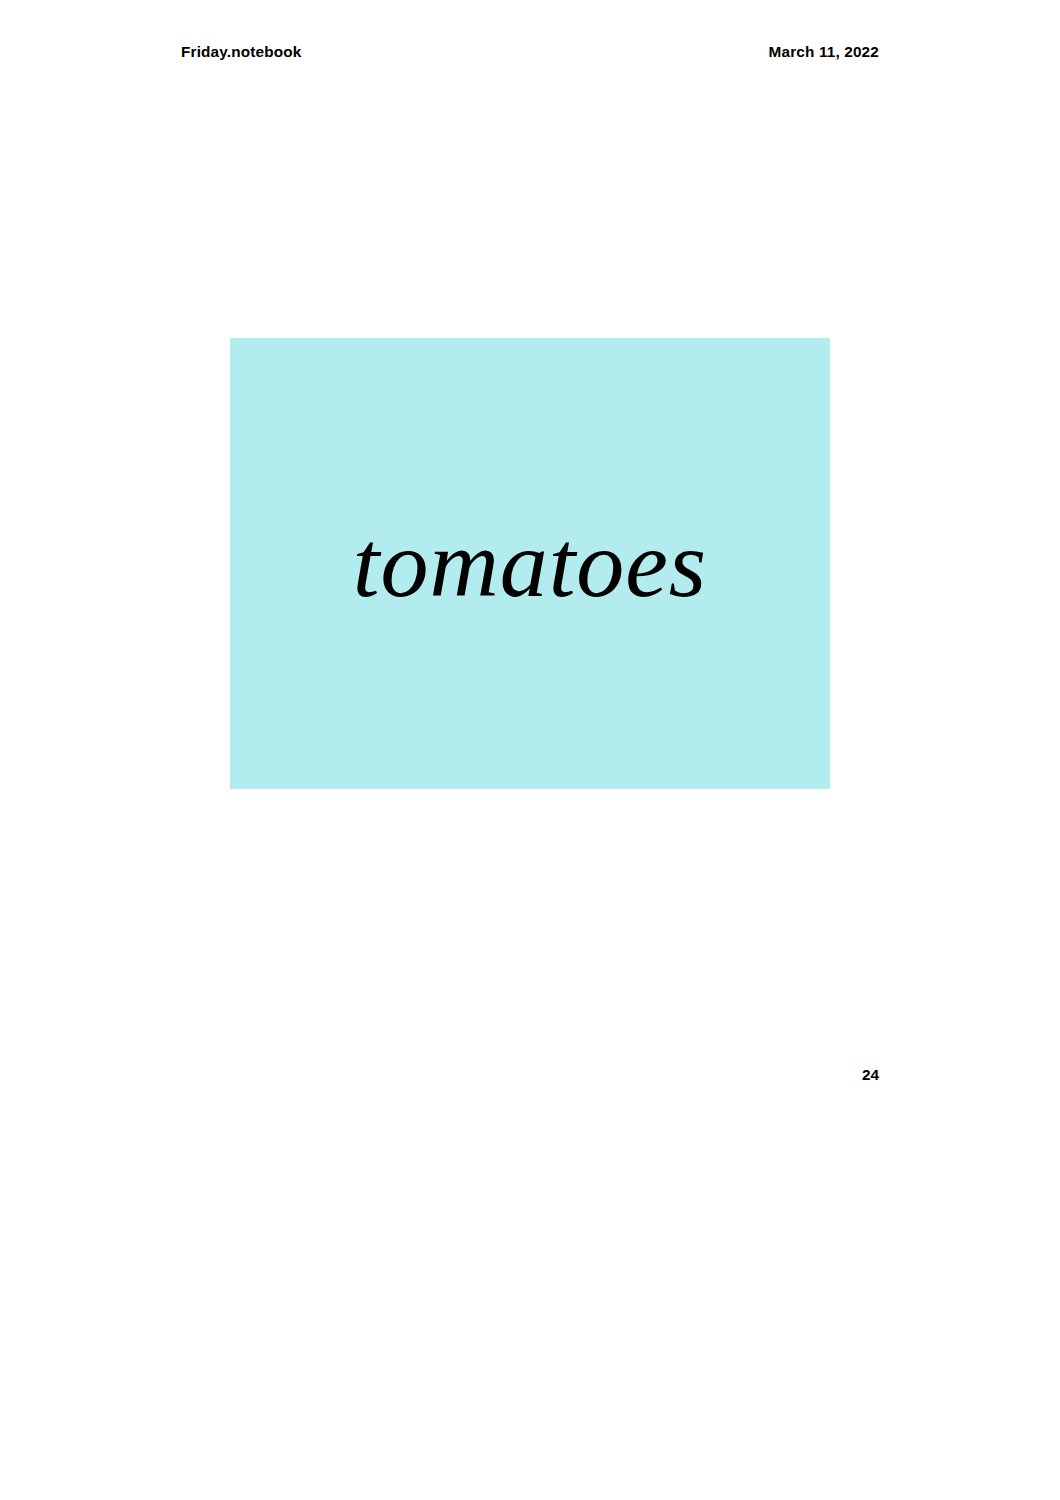Friday.notebook March 11, 2022
tomatoes
24